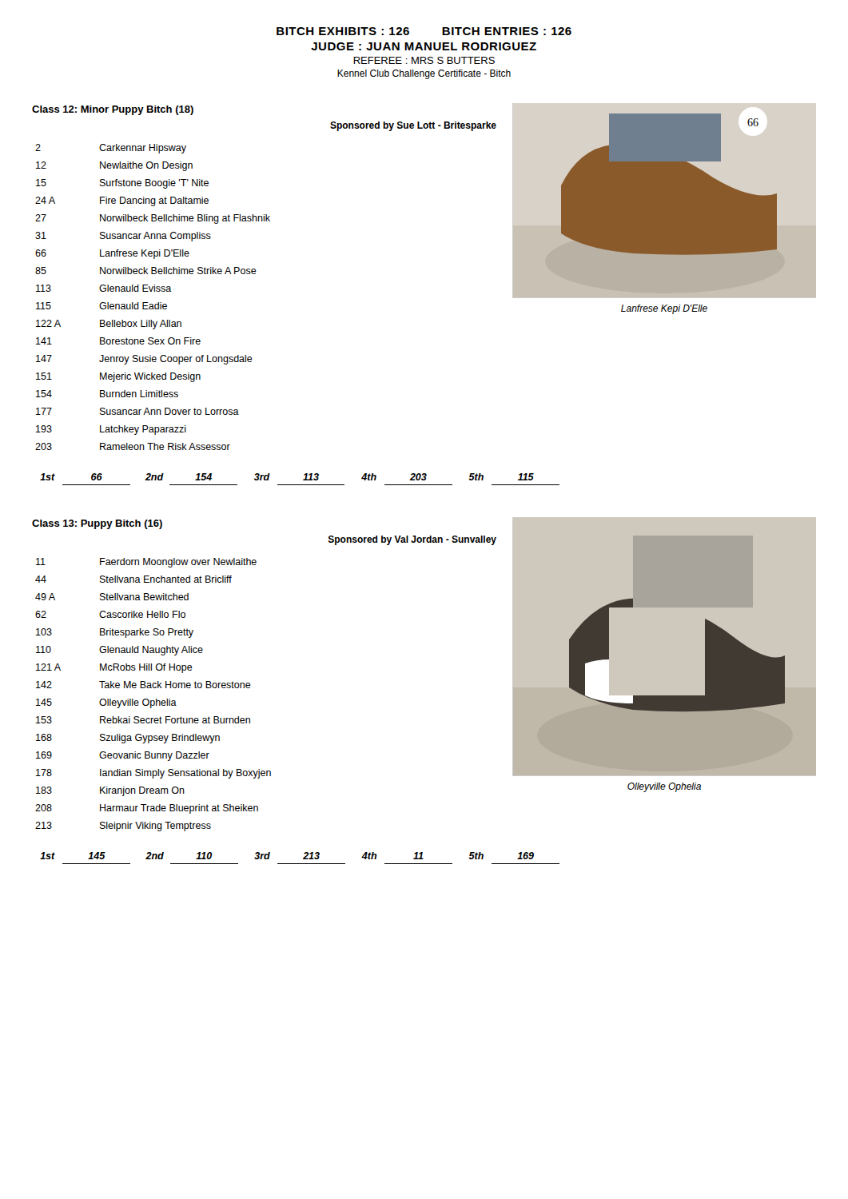BITCH EXHIBITS : 126 BITCH ENTRIES : 126
JUDGE : JUAN MANUEL RODRIGUEZ
REFEREE : MRS S BUTTERS
Kennel Club Challenge Certificate - Bitch
Lanfrese Kepi D'Elle
Class 12: Minor Puppy Bitch (18)
Sponsored by Sue Lott - Britesparke
| 2 | Carkennar Hipsway |
| 12 | Newlaithe On Design |
| 15 | Surfstone Boogie 'T' Nite |
| 24 A | Fire Dancing at Daltamie |
| 27 | Norwilbeck Bellchime Bling at Flashnik |
| 31 | Susancar Anna Compliss |
| 66 | Lanfrese Kepi D'Elle |
| 85 | Norwilbeck Bellchime Strike A Pose |
| 113 | Glenauld Evissa |
| 115 | Glenauld Eadie |
| 122 A | Bellebox Lilly Allan |
| 141 | Borestone Sex On Fire |
| 147 | Jenroy Susie Cooper of Longsdale |
| 151 | Mejeric Wicked Design |
| 154 | Burnden Limitless |
| 177 | Susancar Ann Dover to Lorrosa |
| 193 | Latchkey Paparazzi |
| 203 | Rameleon The Risk Assessor |
| 1st | 66 | | 2nd | 154 | | 3rd | 113 | | 4th | 203 | | 5th | 115 |
Olleyville Ophelia
Class 13: Puppy Bitch (16)
Sponsored by Val Jordan - Sunvalley
| 11 | Faerdorn Moonglow over Newlaithe |
| 44 | Stellvana Enchanted at Bricliff |
| 49 A | Stellvana Bewitched |
| 62 | Cascorike Hello Flo |
| 103 | Britesparke So Pretty |
| 110 | Glenauld Naughty Alice |
| 121 A | McRobs Hill Of Hope |
| 142 | Take Me Back Home to Borestone |
| 145 | Olleyville Ophelia |
| 153 | Rebkai Secret Fortune at Burnden |
| 168 | Szuliga Gypsey Brindlewyn |
| 169 | Geovanic Bunny Dazzler |
| 178 | Iandian Simply Sensational by Boxyjen |
| 183 | Kiranjon Dream On |
| 208 | Harmaur Trade Blueprint at Sheiken |
| 213 | Sleipnir Viking Temptress |
| 1st | 145 | | 2nd | 110 | | 3rd | 213 | | 4th | 11 | | 5th | 169 |